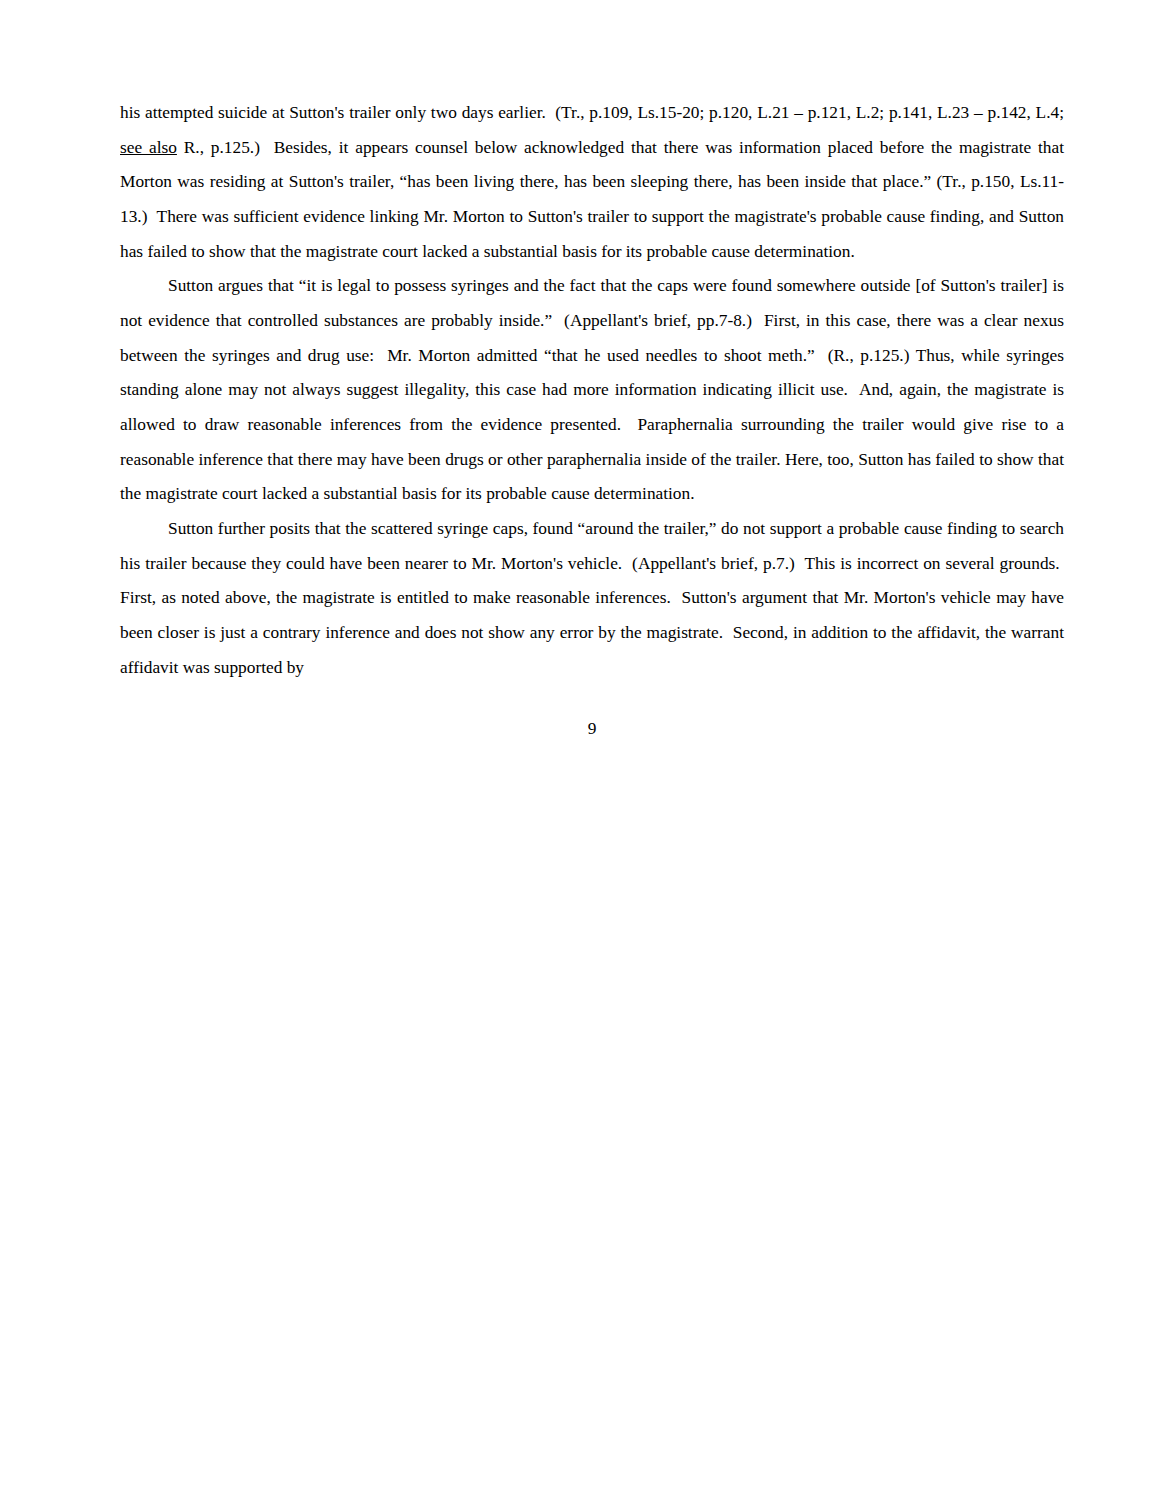his attempted suicide at Sutton's trailer only two days earlier. (Tr., p.109, Ls.15-20; p.120, L.21 – p.121, L.2; p.141, L.23 – p.142, L.4; see also R., p.125.) Besides, it appears counsel below acknowledged that there was information placed before the magistrate that Morton was residing at Sutton's trailer, “has been living there, has been sleeping there, has been inside that place.” (Tr., p.150, Ls.11-13.) There was sufficient evidence linking Mr. Morton to Sutton's trailer to support the magistrate's probable cause finding, and Sutton has failed to show that the magistrate court lacked a substantial basis for its probable cause determination.
Sutton argues that “it is legal to possess syringes and the fact that the caps were found somewhere outside [of Sutton's trailer] is not evidence that controlled substances are probably inside.” (Appellant's brief, pp.7-8.) First, in this case, there was a clear nexus between the syringes and drug use: Mr. Morton admitted “that he used needles to shoot meth.” (R., p.125.) Thus, while syringes standing alone may not always suggest illegality, this case had more information indicating illicit use. And, again, the magistrate is allowed to draw reasonable inferences from the evidence presented. Paraphernalia surrounding the trailer would give rise to a reasonable inference that there may have been drugs or other paraphernalia inside of the trailer. Here, too, Sutton has failed to show that the magistrate court lacked a substantial basis for its probable cause determination.
Sutton further posits that the scattered syringe caps, found “around the trailer,” do not support a probable cause finding to search his trailer because they could have been nearer to Mr. Morton's vehicle. (Appellant's brief, p.7.) This is incorrect on several grounds. First, as noted above, the magistrate is entitled to make reasonable inferences. Sutton's argument that Mr. Morton's vehicle may have been closer is just a contrary inference and does not show any error by the magistrate. Second, in addition to the affidavit, the warrant affidavit was supported by
9